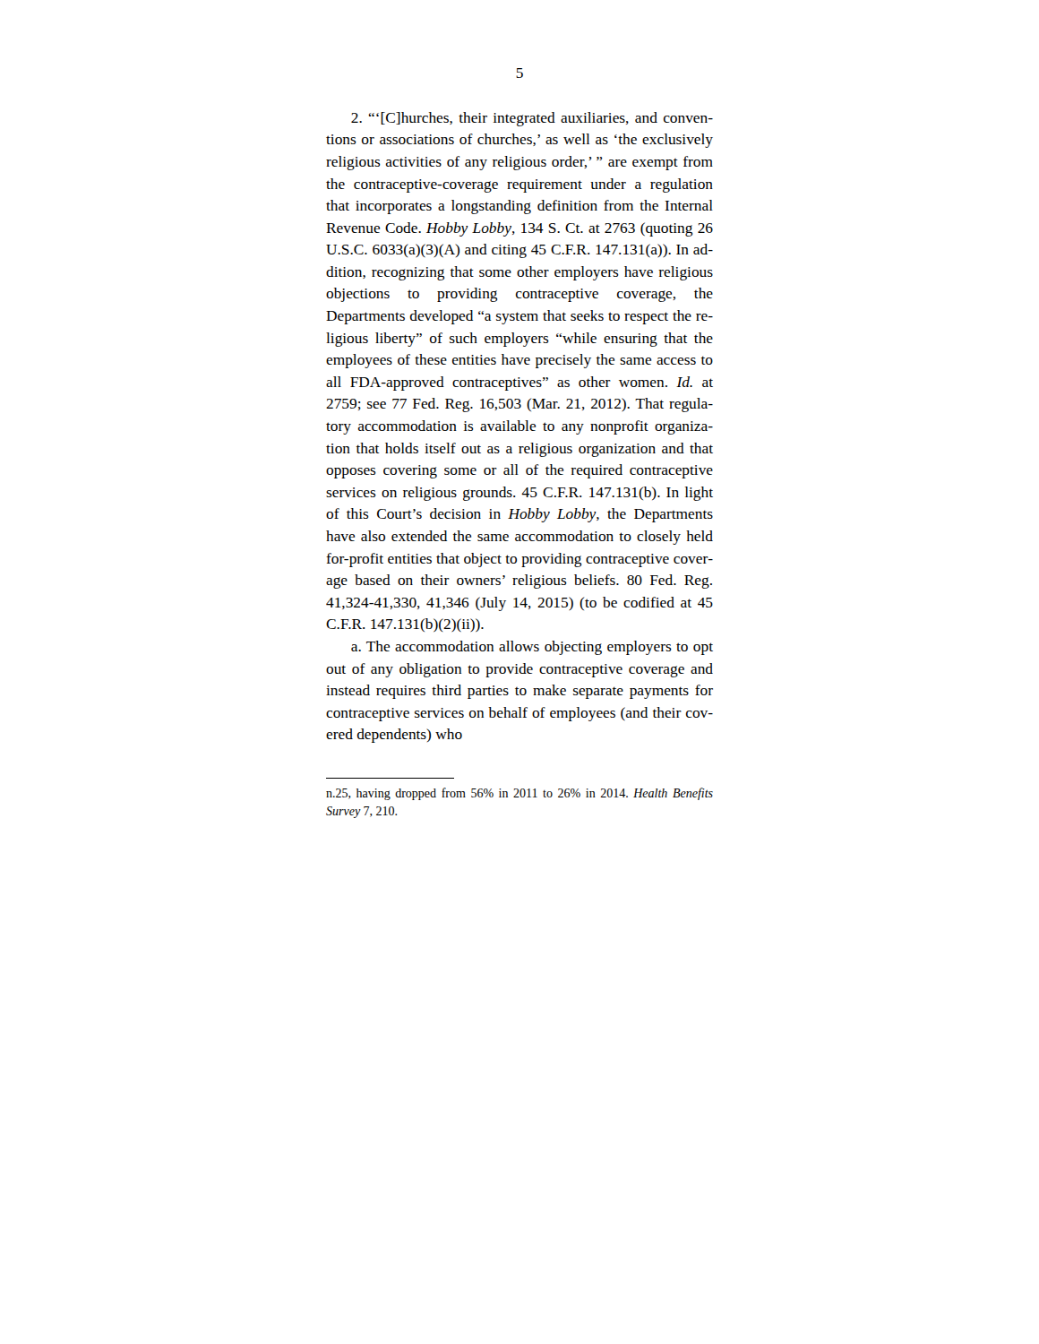5
2. “‘[C]hurches, their integrated auxiliaries, and conventions or associations of churches,’ as well as ‘the exclusively religious activities of any religious order,’ ” are exempt from the contraceptive-coverage requirement under a regulation that incorporates a longstanding definition from the Internal Revenue Code. Hobby Lobby, 134 S. Ct. at 2763 (quoting 26 U.S.C. 6033(a)(3)(A) and citing 45 C.F.R. 147.131(a)). In addition, recognizing that some other employers have religious objections to providing contraceptive coverage, the Departments developed “a system that seeks to respect the religious liberty” of such employers “while ensuring that the employees of these entities have precisely the same access to all FDA-approved contraceptives” as other women. Id. at 2759; see 77 Fed. Reg. 16,503 (Mar. 21, 2012). That regulatory accommodation is available to any nonprofit organization that holds itself out as a religious organization and that opposes covering some or all of the required contraceptive services on religious grounds. 45 C.F.R. 147.131(b). In light of this Court’s decision in Hobby Lobby, the Departments have also extended the same accommodation to closely held for-profit entities that object to providing contraceptive coverage based on their owners’ religious beliefs. 80 Fed. Reg. 41,324-41,330, 41,346 (July 14, 2015) (to be codified at 45 C.F.R. 147.131(b)(2)(ii)).
a. The accommodation allows objecting employers to opt out of any obligation to provide contraceptive coverage and instead requires third parties to make separate payments for contraceptive services on behalf of employees (and their covered dependents) who
n.25, having dropped from 56% in 2011 to 26% in 2014. Health Benefits Survey 7, 210.